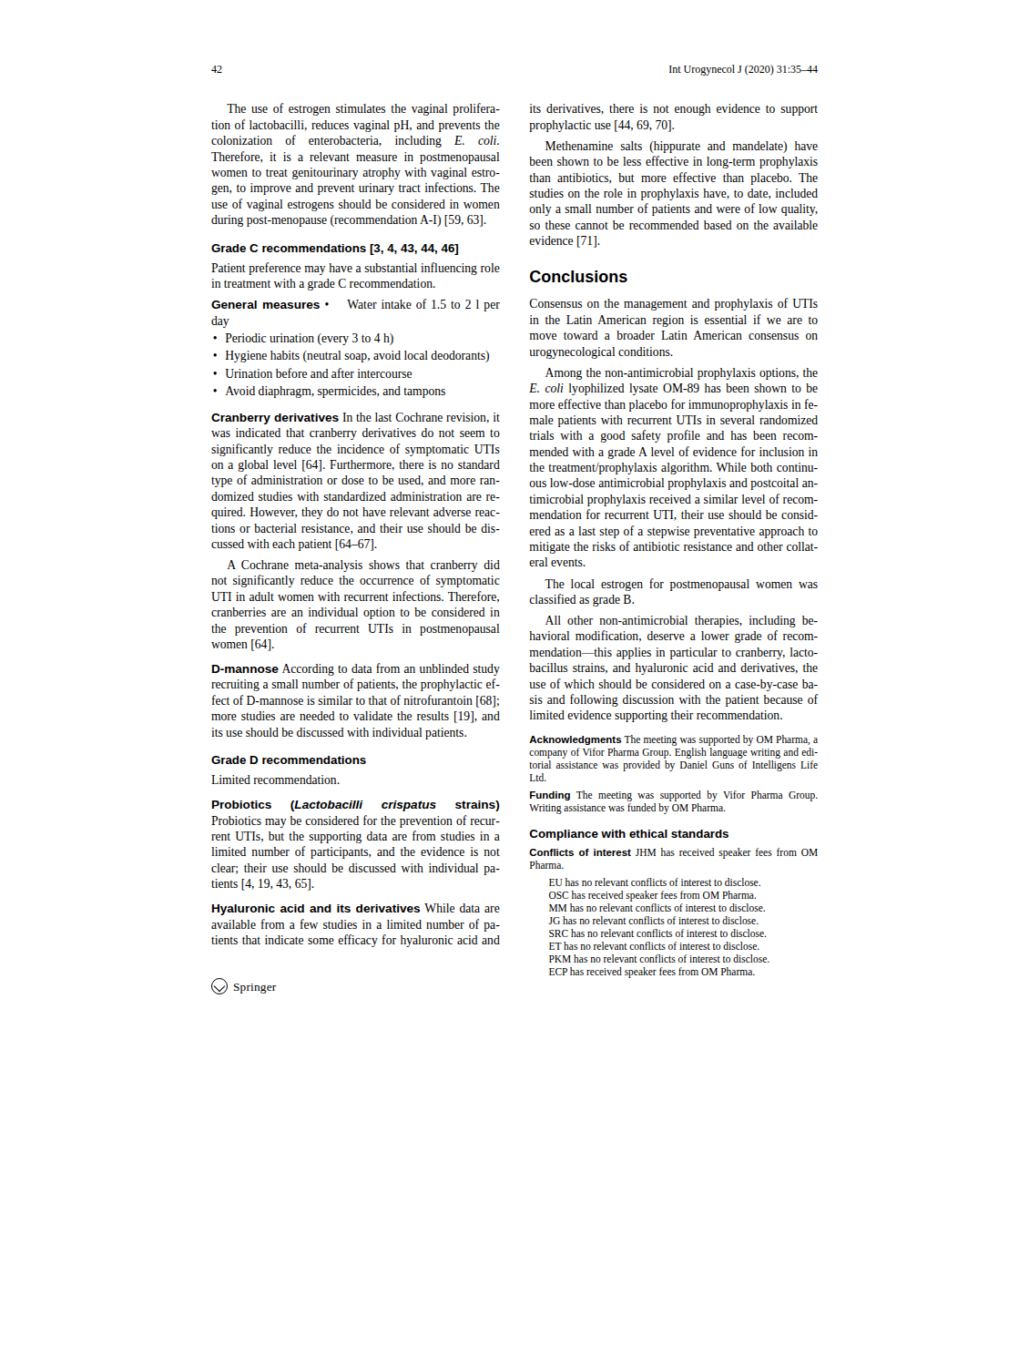42
Int Urogynecol J (2020) 31:35–44
The use of estrogen stimulates the vaginal proliferation of lactobacilli, reduces vaginal pH, and prevents the colonization of enterobacteria, including E. coli. Therefore, it is a relevant measure in postmenopausal women to treat genitourinary atrophy with vaginal estrogen, to improve and prevent urinary tract infections. The use of vaginal estrogens should be considered in women during post-menopause (recommendation A-I) [59, 63].
Grade C recommendations [3, 4, 43, 44, 46]
Patient preference may have a substantial influencing role in treatment with a grade C recommendation.
General measures • Water intake of 1.5 to 2 l per day
Periodic urination (every 3 to 4 h)
Hygiene habits (neutral soap, avoid local deodorants)
Urination before and after intercourse
Avoid diaphragm, spermicides, and tampons
Cranberry derivatives In the last Cochrane revision, it was indicated that cranberry derivatives do not seem to significantly reduce the incidence of symptomatic UTIs on a global level [64]. Furthermore, there is no standard type of administration or dose to be used, and more randomized studies with standardized administration are required. However, they do not have relevant adverse reactions or bacterial resistance, and their use should be discussed with each patient [64–67].
A Cochrane meta-analysis shows that cranberry did not significantly reduce the occurrence of symptomatic UTI in adult women with recurrent infections. Therefore, cranberries are an individual option to be considered in the prevention of recurrent UTIs in postmenopausal women [64].
D-mannose According to data from an unblinded study recruiting a small number of patients, the prophylactic effect of D-mannose is similar to that of nitrofurantoin [68]; more studies are needed to validate the results [19], and its use should be discussed with individual patients.
Grade D recommendations
Limited recommendation.
Probiotics (Lactobacilli crispatus strains) Probiotics may be considered for the prevention of recurrent UTIs, but the supporting data are from studies in a limited number of participants, and the evidence is not clear; their use should be discussed with individual patients [4, 19, 43, 65].
Hyaluronic acid and its derivatives While data are available from a few studies in a limited number of patients that indicate some efficacy for hyaluronic acid and its derivatives, there is not enough evidence to support prophylactic use [44, 69, 70].
Methenamine salts (hippurate and mandelate) have been shown to be less effective in long-term prophylaxis than antibiotics, but more effective than placebo. The studies on the role in prophylaxis have, to date, included only a small number of patients and were of low quality, so these cannot be recommended based on the available evidence [71].
Conclusions
Consensus on the management and prophylaxis of UTIs in the Latin American region is essential if we are to move toward a broader Latin American consensus on urogynecological conditions.
Among the non-antimicrobial prophylaxis options, the E. coli lyophilized lysate OM-89 has been shown to be more effective than placebo for immunoprophylaxis in female patients with recurrent UTIs in several randomized trials with a good safety profile and has been recommended with a grade A level of evidence for inclusion in the treatment/prophylaxis algorithm. While both continuous low-dose antimicrobial prophylaxis and postcoital antimicrobial prophylaxis received a similar level of recommendation for recurrent UTI, their use should be considered as a last step of a stepwise preventative approach to mitigate the risks of antibiotic resistance and other collateral events.
The local estrogen for postmenopausal women was classified as grade B.
All other non-antimicrobial therapies, including behavioral modification, deserve a lower grade of recommendation—this applies in particular to cranberry, lactobacillus strains, and hyaluronic acid and derivatives, the use of which should be considered on a case-by-case basis and following discussion with the patient because of limited evidence supporting their recommendation.
Acknowledgments The meeting was supported by OM Pharma, a company of Vifor Pharma Group. English language writing and editorial assistance was provided by Daniel Guns of Intelligens Life Ltd.
Funding The meeting was supported by Vifor Pharma Group. Writing assistance was funded by OM Pharma.
Compliance with ethical standards
Conflicts of interest JHM has received speaker fees from OM Pharma.
EU has no relevant conflicts of interest to disclose.
OSC has received speaker fees from OM Pharma.
MM has no relevant conflicts of interest to disclose.
JG has no relevant conflicts of interest to disclose.
SRC has no relevant conflicts of interest to disclose.
ET has no relevant conflicts of interest to disclose.
PKM has no relevant conflicts of interest to disclose.
ECP has received speaker fees from OM Pharma.
Springer